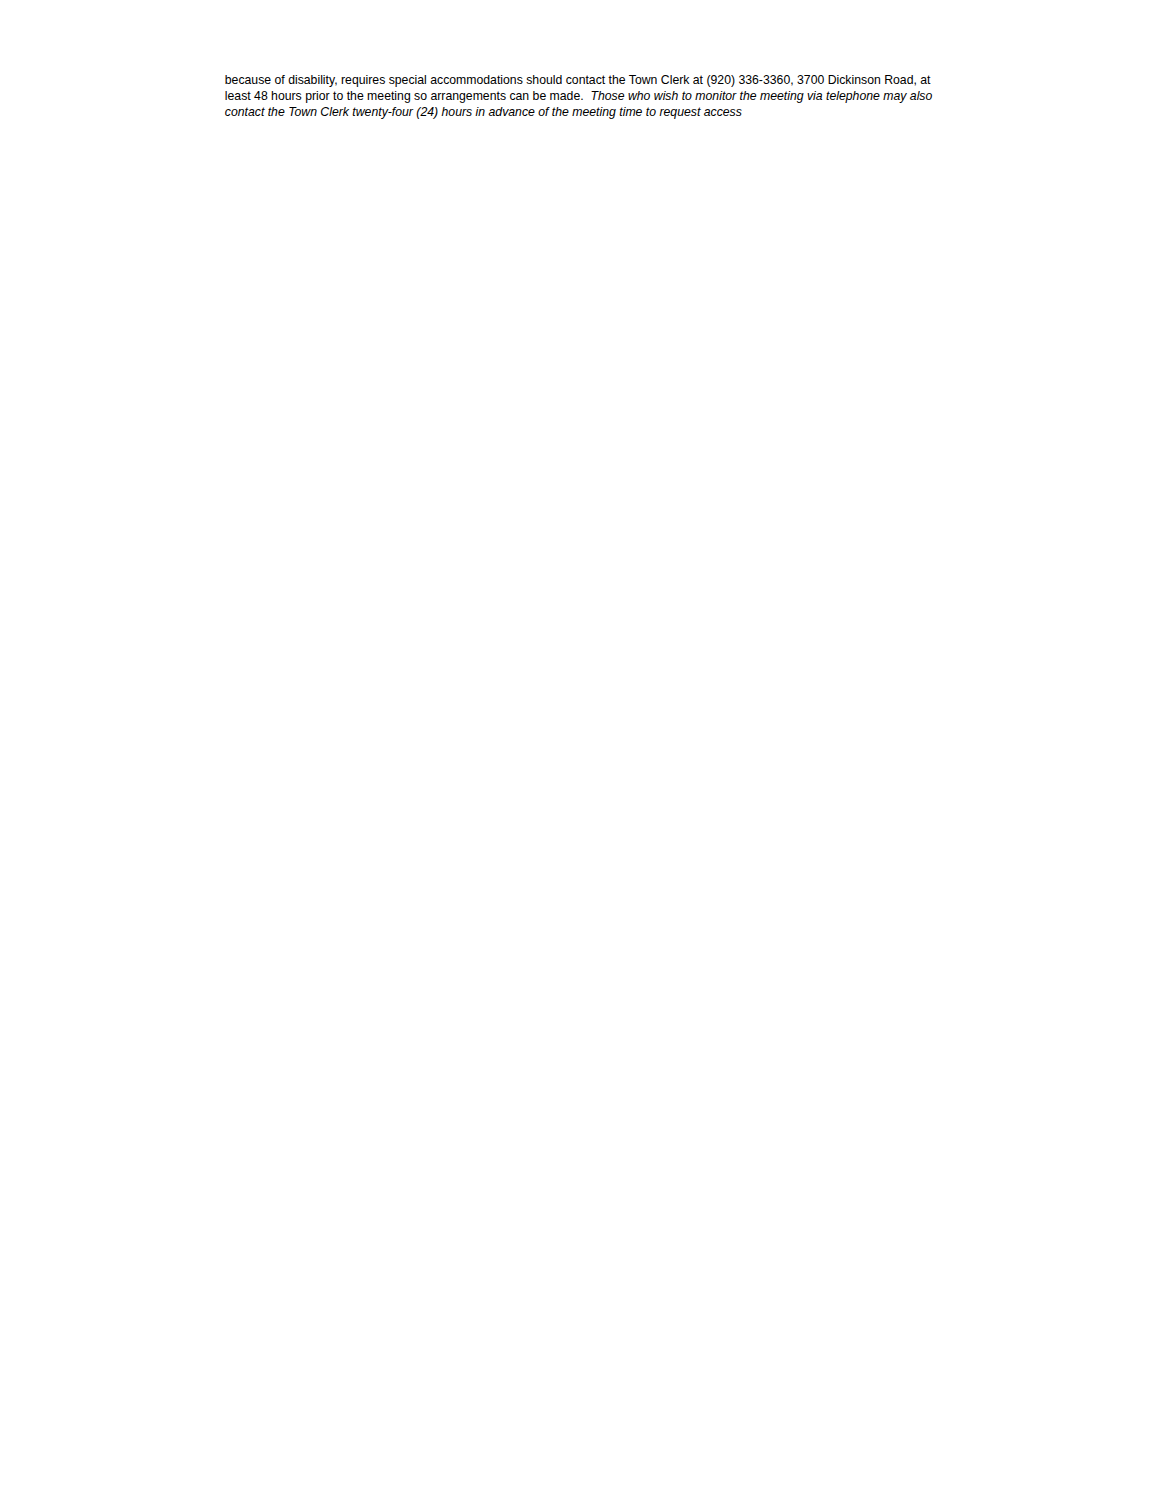because of disability, requires special accommodations should contact the Town Clerk at (920) 336-3360, 3700 Dickinson Road, at least 48 hours prior to the meeting so arrangements can be made. Those who wish to monitor the meeting via telephone may also contact the Town Clerk twenty-four (24) hours in advance of the meeting time to request access